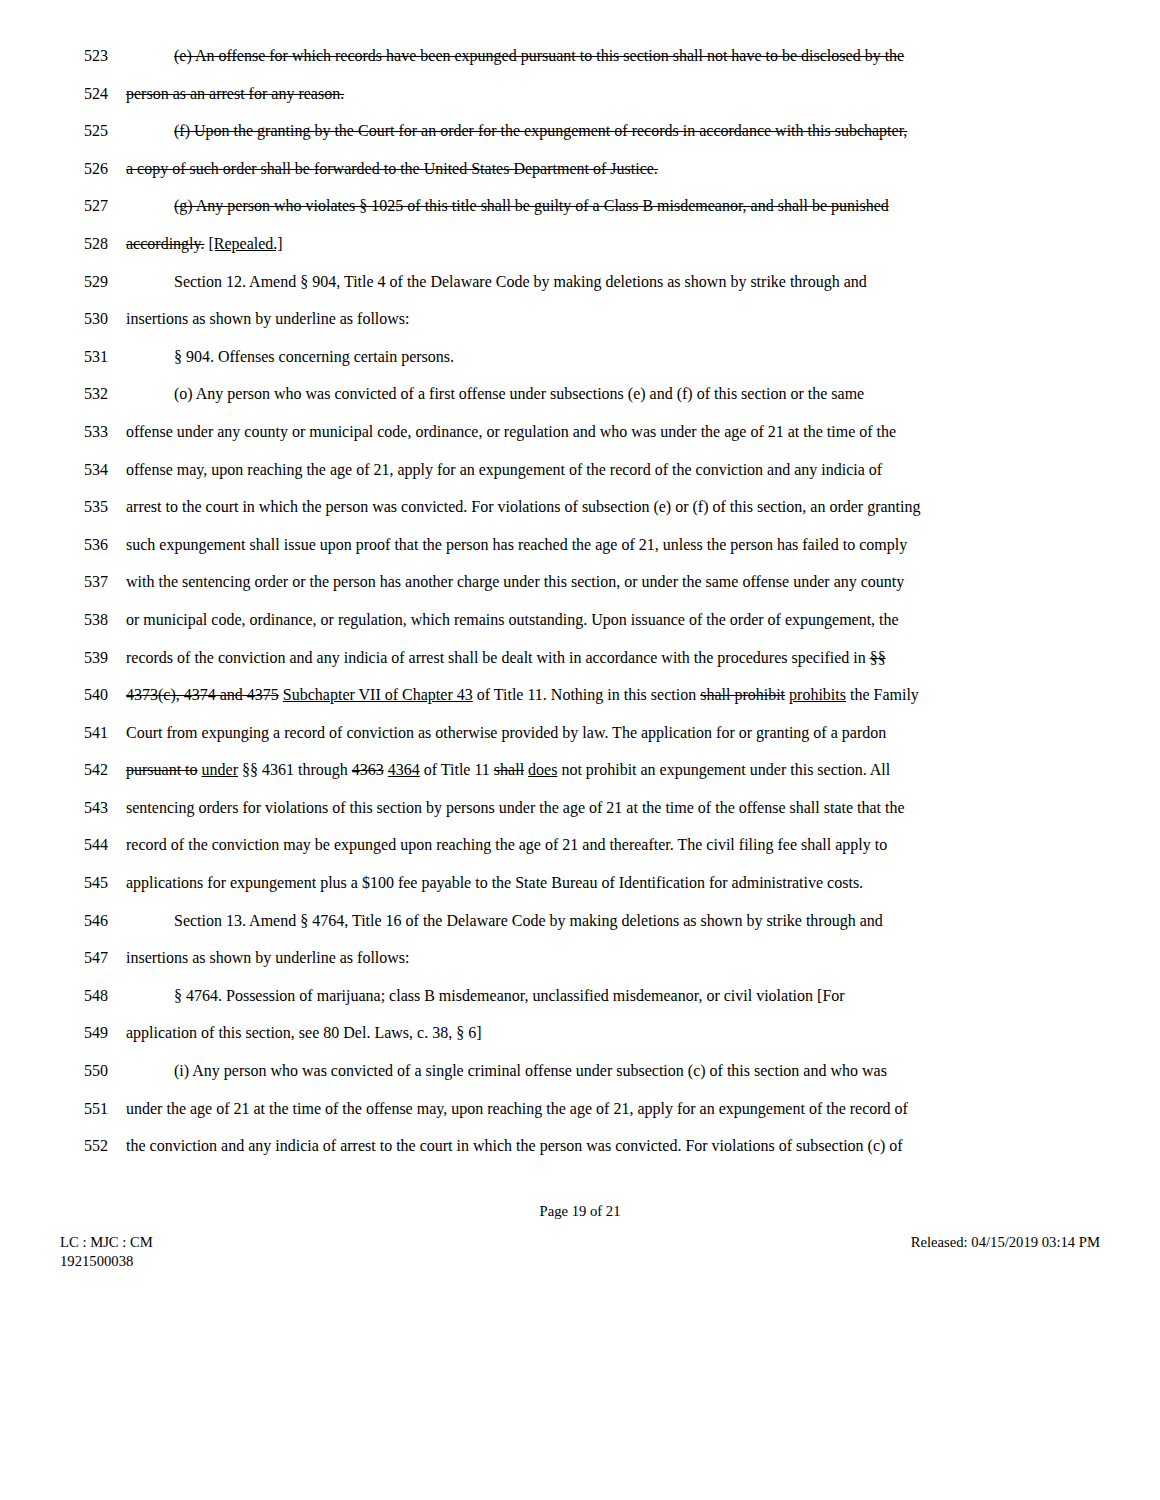523
(e) An offense for which records have been expunged pursuant to this section shall not have to be disclosed by the
524
person as an arrest for any reason.
525
(f) Upon the granting by the Court for an order for the expungement of records in accordance with this subchapter,
526
a copy of such order shall be forwarded to the United States Department of Justice.
527
(g) Any person who violates § 1025 of this title shall be guilty of a Class B misdemeanor, and shall be punished
528
accordingly. [Repealed.]
529
Section 12. Amend § 904, Title 4 of the Delaware Code by making deletions as shown by strike through and
530
insertions as shown by underline as follows:
531
§ 904. Offenses concerning certain persons.
532
(o) Any person who was convicted of a first offense under subsections (e) and (f) of this section or the same
533
offense under any county or municipal code, ordinance, or regulation and who was under the age of 21 at the time of the
534
offense may, upon reaching the age of 21, apply for an expungement of the record of the conviction and any indicia of
535
arrest to the court in which the person was convicted. For violations of subsection (e) or (f) of this section, an order granting
536
such expungement shall issue upon proof that the person has reached the age of 21, unless the person has failed to comply
537
with the sentencing order or the person has another charge under this section, or under the same offense under any county
538
or municipal code, ordinance, or regulation, which remains outstanding. Upon issuance of the order of expungement, the
539
records of the conviction and any indicia of arrest shall be dealt with in accordance with the procedures specified in §§
540
4373(c), 4374 and 4375 Subchapter VII of Chapter 43 of Title 11. Nothing in this section shall prohibit prohibits the Family
541
Court from expunging a record of conviction as otherwise provided by law. The application for or granting of a pardon
542
pursuant to under §§ 4361 through 4363 4364 of Title 11 shall does not prohibit an expungement under this section. All
543
sentencing orders for violations of this section by persons under the age of 21 at the time of the offense shall state that the
544
record of the conviction may be expunged upon reaching the age of 21 and thereafter. The civil filing fee shall apply to
545
applications for expungement plus a $100 fee payable to the State Bureau of Identification for administrative costs.
546
Section 13. Amend § 4764, Title 16 of the Delaware Code by making deletions as shown by strike through and
547
insertions as shown by underline as follows:
548
§ 4764. Possession of marijuana; class B misdemeanor, unclassified misdemeanor, or civil violation [For
549
application of this section, see 80 Del. Laws, c. 38, § 6]
550
(i) Any person who was convicted of a single criminal offense under subsection (c) of this section and who was
551
under the age of 21 at the time of the offense may, upon reaching the age of 21, apply for an expungement of the record of
552
the conviction and any indicia of arrest to the court in which the person was convicted. For violations of subsection (c) of
Page 19 of 21
LC : MJC : CM
1921500038
Released: 04/15/2019 03:14 PM